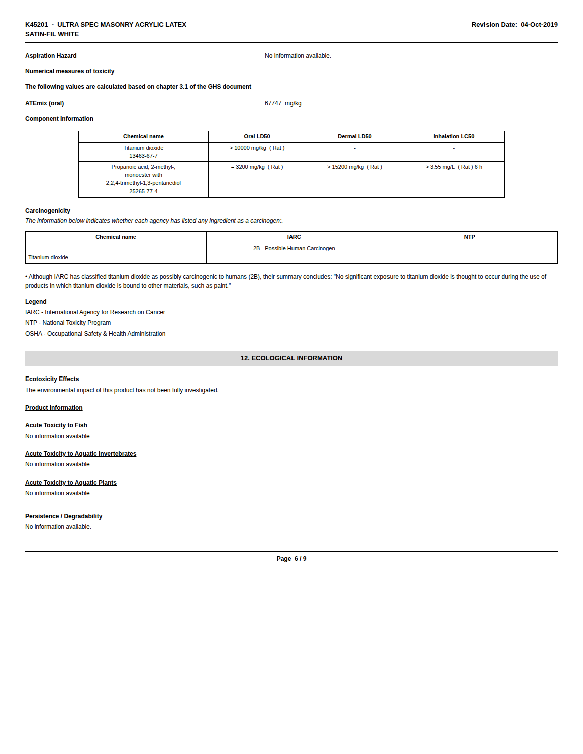K45201 - ULTRA SPEC MASONRY ACRYLIC LATEX
SATIN-FIL WHITE
Revision Date: 04-Oct-2019
Aspiration Hazard
No information available.
Numerical measures of toxicity
The following values are calculated based on chapter 3.1 of the GHS document
ATEmix (oral)
67747 mg/kg
Component Information
| Chemical name | Oral LD50 | Dermal LD50 | Inhalation LC50 |
| --- | --- | --- | --- |
| Titanium dioxide 13463-67-7 | > 10000 mg/kg ( Rat ) | - | - |
| Propanoic acid, 2-methyl-, monoester with 2,2,4-trimethyl-1,3-pentanediol 25265-77-4 | = 3200 mg/kg ( Rat ) | > 15200 mg/kg ( Rat ) | > 3.55 mg/L ( Rat ) 6 h |
Carcinogenicity
The information below indicates whether each agency has listed any ingredient as a carcinogen:.
| Chemical name | IARC | NTP |
| --- | --- | --- |
| Titanium dioxide | 2B - Possible Human Carcinogen | |
• Although IARC has classified titanium dioxide as possibly carcinogenic to humans (2B), their summary concludes: "No significant exposure to titanium dioxide is thought to occur during the use of products in which titanium dioxide is bound to other materials, such as paint."
Legend
IARC - International Agency for Research on Cancer
NTP - National Toxicity Program
OSHA - Occupational Safety & Health Administration
12. ECOLOGICAL INFORMATION
Ecotoxicity Effects
The environmental impact of this product has not been fully investigated.
Product Information
Acute Toxicity to Fish
No information available
Acute Toxicity to Aquatic Invertebrates
No information available
Acute Toxicity to Aquatic Plants
No information available
Persistence / Degradability
No information available.
Page 6 / 9